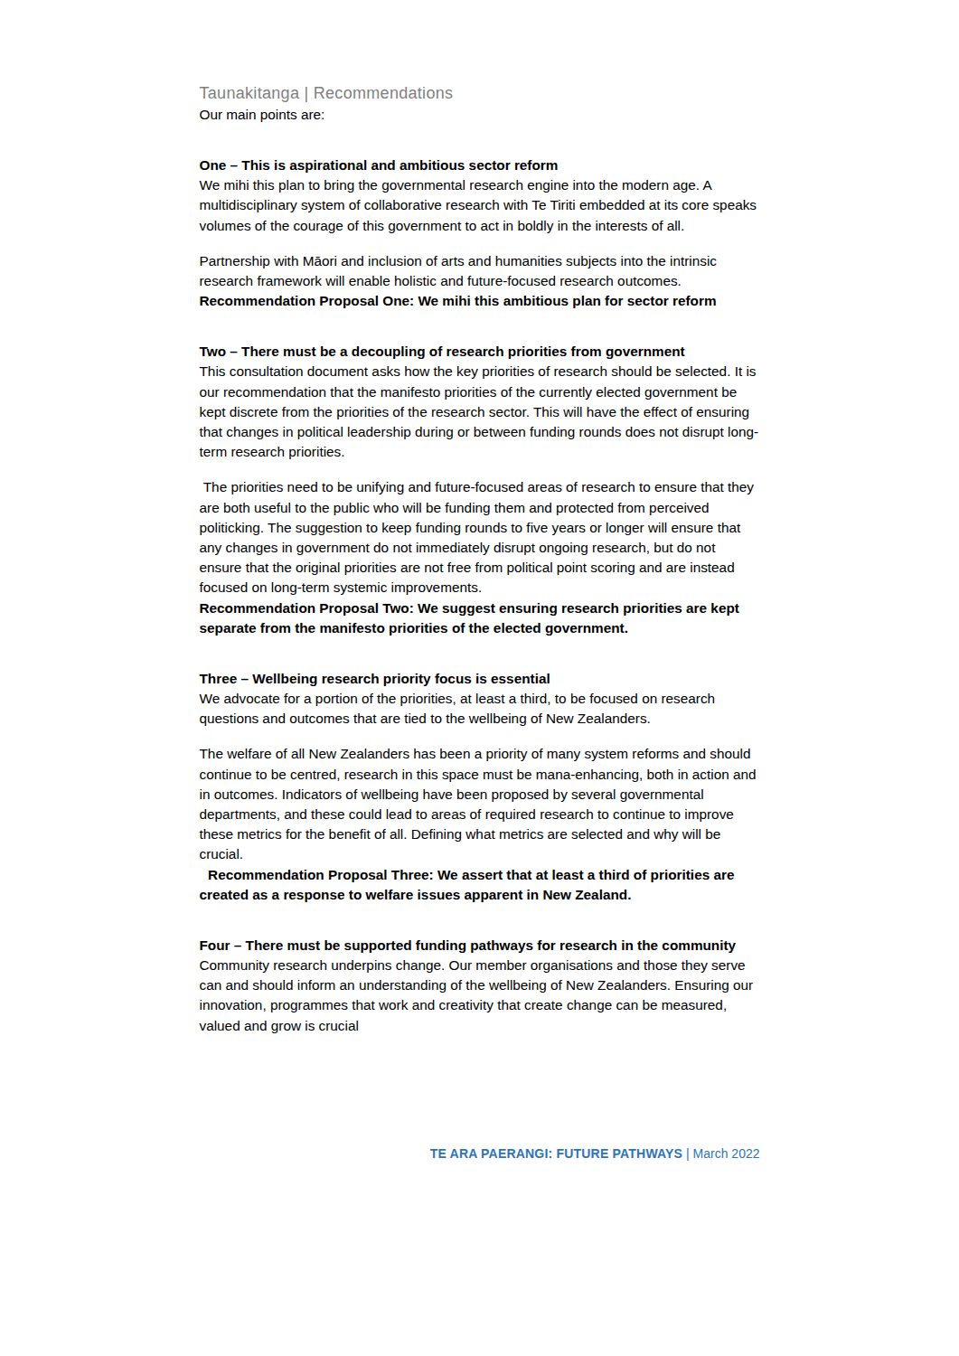Taunakitanga | Recommendations
Our main points are:
One – This is aspirational and ambitious sector reform
We mihi this plan to bring the governmental research engine into the modern age. A multidisciplinary system of collaborative research with Te Tiriti embedded at its core speaks volumes of the courage of this government to act in boldly in the interests of all.
Partnership with Māori and inclusion of arts and humanities subjects into the intrinsic research framework will enable holistic and future-focused research outcomes.
Recommendation Proposal One: We mihi this ambitious plan for sector reform
Two – There must be a decoupling of research priorities from government
This consultation document asks how the key priorities of research should be selected. It is our recommendation that the manifesto priorities of the currently elected government be kept discrete from the priorities of the research sector. This will have the effect of ensuring that changes in political leadership during or between funding rounds does not disrupt long-term research priorities.
The priorities need to be unifying and future-focused areas of research to ensure that they are both useful to the public who will be funding them and protected from perceived politicking. The suggestion to keep funding rounds to five years or longer will ensure that any changes in government do not immediately disrupt ongoing research, but do not ensure that the original priorities are not free from political point scoring and are instead focused on long-term systemic improvements.
Recommendation Proposal Two: We suggest ensuring research priorities are kept separate from the manifesto priorities of the elected government.
Three – Wellbeing research priority focus is essential
We advocate for a portion of the priorities, at least a third, to be focused on research questions and outcomes that are tied to the wellbeing of New Zealanders.
The welfare of all New Zealanders has been a priority of many system reforms and should continue to be centred, research in this space must be mana-enhancing, both in action and in outcomes. Indicators of wellbeing have been proposed by several governmental departments, and these could lead to areas of required research to continue to improve these metrics for the benefit of all. Defining what metrics are selected and why will be crucial.
Recommendation Proposal Three: We assert that at least a third of priorities are created as a response to welfare issues apparent in New Zealand.
Four – There must be supported funding pathways for research in the community
Community research underpins change. Our member organisations and those they serve can and should inform an understanding of the wellbeing of New Zealanders. Ensuring our innovation, programmes that work and creativity that create change can be measured, valued and grow is crucial
TE ARA PAERANGI: FUTURE PATHWAYS | March 2022